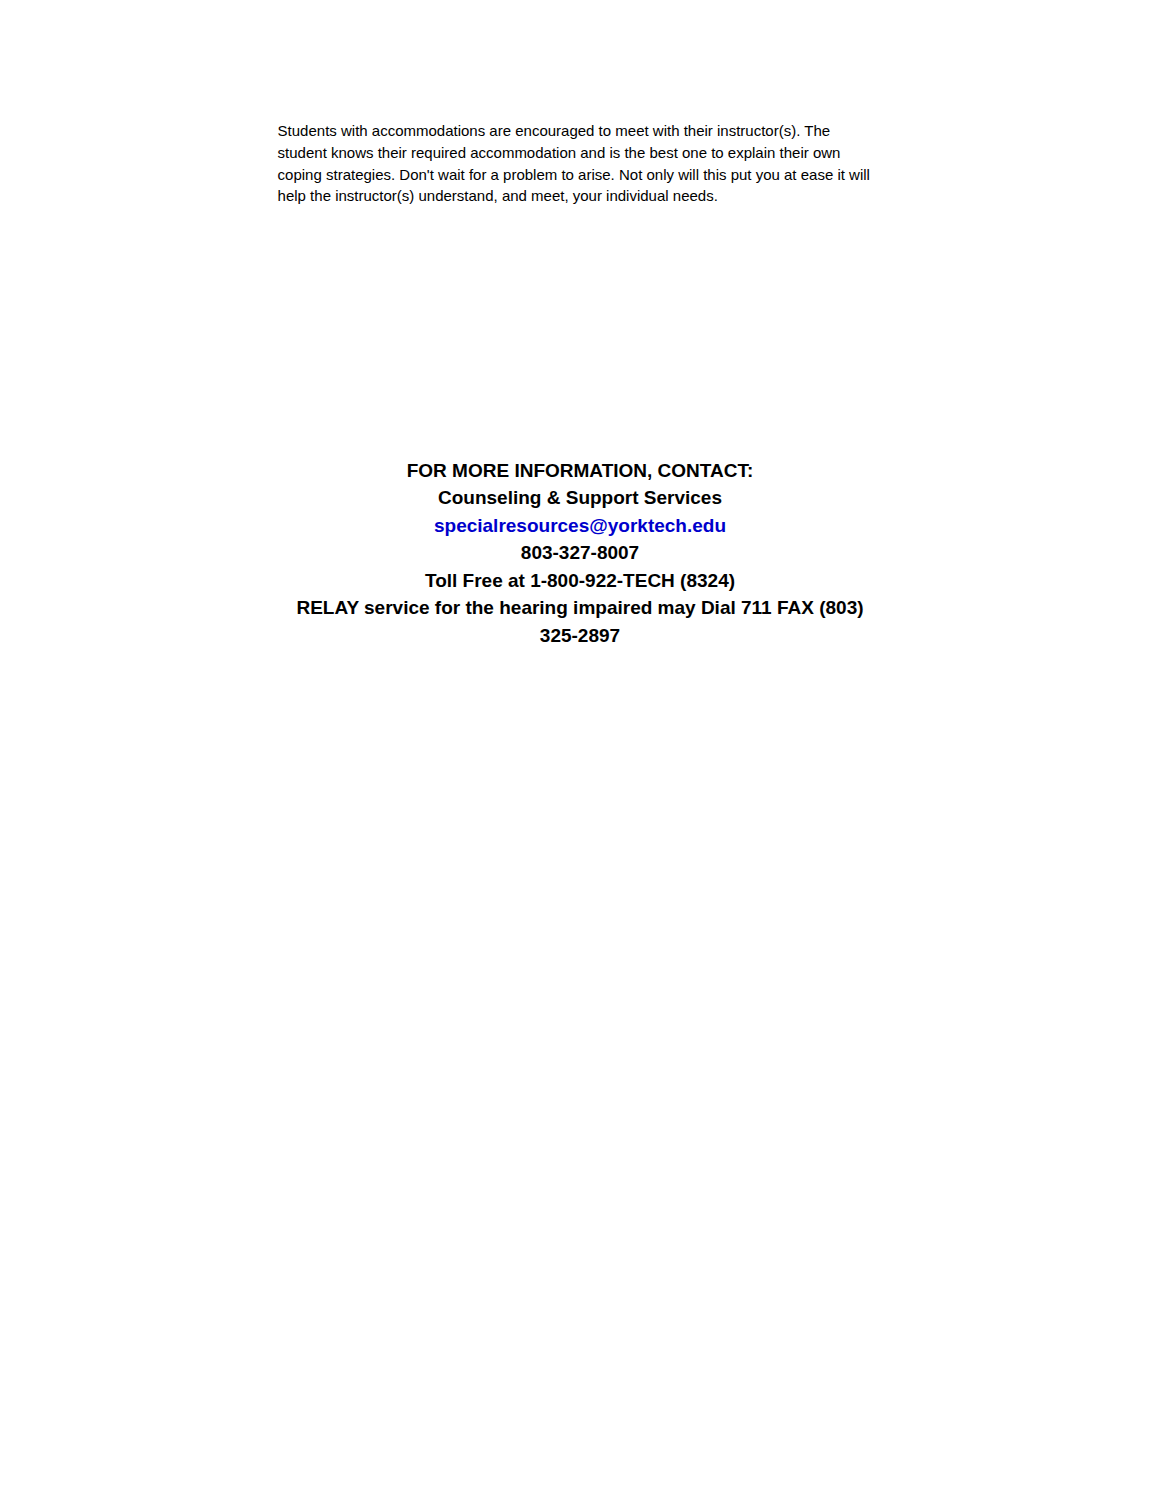Students with accommodations are encouraged to meet with their instructor(s). The student knows their required accommodation and is the best one to explain their own coping strategies. Don't wait for a problem to arise. Not only will this put you at ease it will help the instructor(s) understand, and meet, your individual needs.
FOR MORE INFORMATION, CONTACT:
Counseling & Support Services
specialresources@yorktech.edu
803-327-8007
Toll Free at 1-800-922-TECH (8324)
RELAY service for the hearing impaired may Dial 711 FAX (803) 325-2897